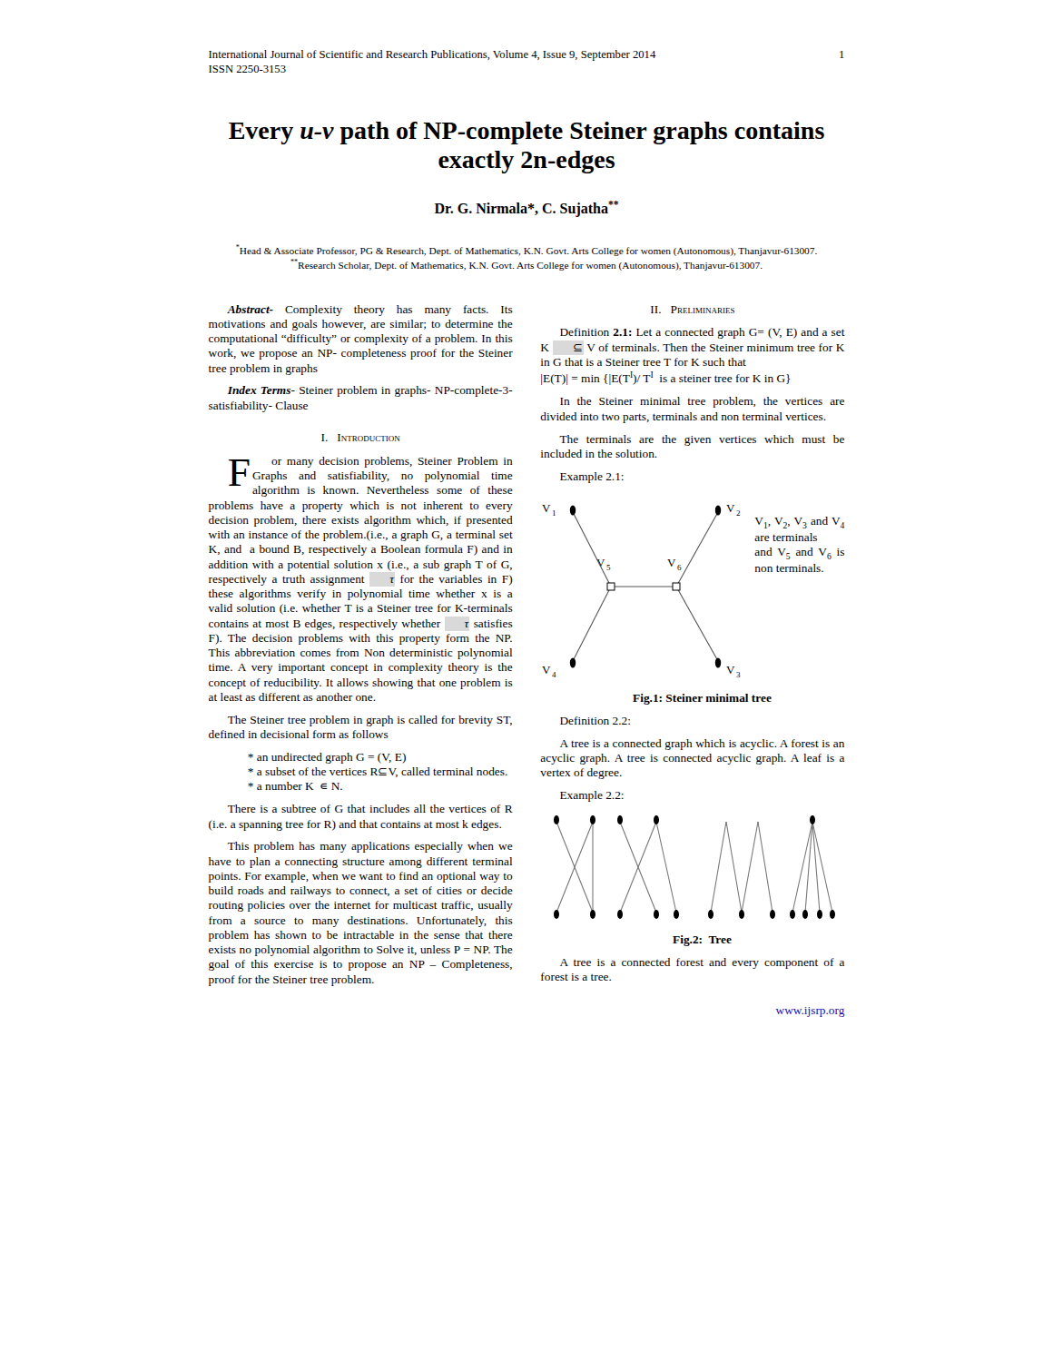International Journal of Scientific and Research Publications, Volume 4, Issue 9, September 2014
ISSN 2250-3153 1
Every u-v path of NP-complete Steiner graphs contains exactly 2n-edges
Dr. G. Nirmala*, C. Sujatha**
*Head & Associate Professor, PG & Research, Dept. of Mathematics, K.N. Govt. Arts College for women (Autonomous), Thanjavur-613007.
**Research Scholar, Dept. of Mathematics, K.N. Govt. Arts College for women (Autonomous), Thanjavur-613007.
Abstract- Complexity theory has many facts. Its motivations and goals however, are similar; to determine the computational “difficulty” or complexity of a problem. In this work, we propose an NP- completeness proof for the Steiner tree problem in graphs
Index Terms- Steiner problem in graphs- NP-complete-3-satisfiability- Clause
I. Introduction
For many decision problems, Steiner Problem in Graphs and satisfiability, no polynomial time algorithm is known. Nevertheless some of these problems have a property which is not inherent to every decision problem, there exists algorithm which, if presented with an instance of the problem.(i.e., a graph G, a terminal set K, and a bound B, respectively a Boolean formula F) and in addition with a potential solution x (i.e., a sub graph T of G, respectively a truth assignment τ for the variables in F) these algorithms verify in polynomial time whether x is a valid solution (i.e. whether T is a Steiner tree for K-terminals contains at most B edges, respectively whether τ satisfies F). The decision problems with this property form the NP. This abbreviation comes from Non deterministic polynomial time. A very important concept in complexity theory is the concept of reducibility. It allows showing that one problem is at least as different as another one.
The Steiner tree problem in graph is called for brevity ST, defined in decisional form as follows
* an undirected graph G = (V, E)
* a subset of the vertices R⊆V, called terminal nodes.
* a number K ∊ N.
There is a subtree of G that includes all the vertices of R (i.e. a spanning tree for R) and that contains at most k edges.
This problem has many applications especially when we have to plan a connecting structure among different terminal points. For example, when we want to find an optional way to build roads and railways to connect, a set of cities or decide routing policies over the internet for multicast traffic, usually from a source to many destinations. Unfortunately, this problem has shown to be intractable in the sense that there exists no polynomial algorithm to Solve it, unless P = NP. The goal of this exercise is to propose an NP – Completeness, proof for the Steiner tree problem.
II. Preliminaries
Definition 2.1: Let a connected graph G= (V, E) and a set K ⊆ V of terminals. Then the Steiner minimum tree for K in G that is a Steiner tree T for K such that
|E(T)| = min {|E(TI)/ TI is a steiner tree for K in G}
In the Steiner minimal tree problem, the vertices are divided into two parts, terminals and non terminal vertices.
The terminals are the given vertices which must be included in the solution.
Example 2.1:
V 1 V 2 V 4 V 3 V 5 V 6
V1, V2, V3 and V4 are terminals
and V5 and V6 is non terminals.
Fig.1: Steiner minimal tree
Definition 2.2:
A tree is a connected graph which is acyclic. A forest is an acyclic graph. A tree is connected acyclic graph. A leaf is a vertex of degree.
Example 2.2:
Fig.2: Tree
A tree is a connected forest and every component of a forest is a tree.
www.ijsrp.org